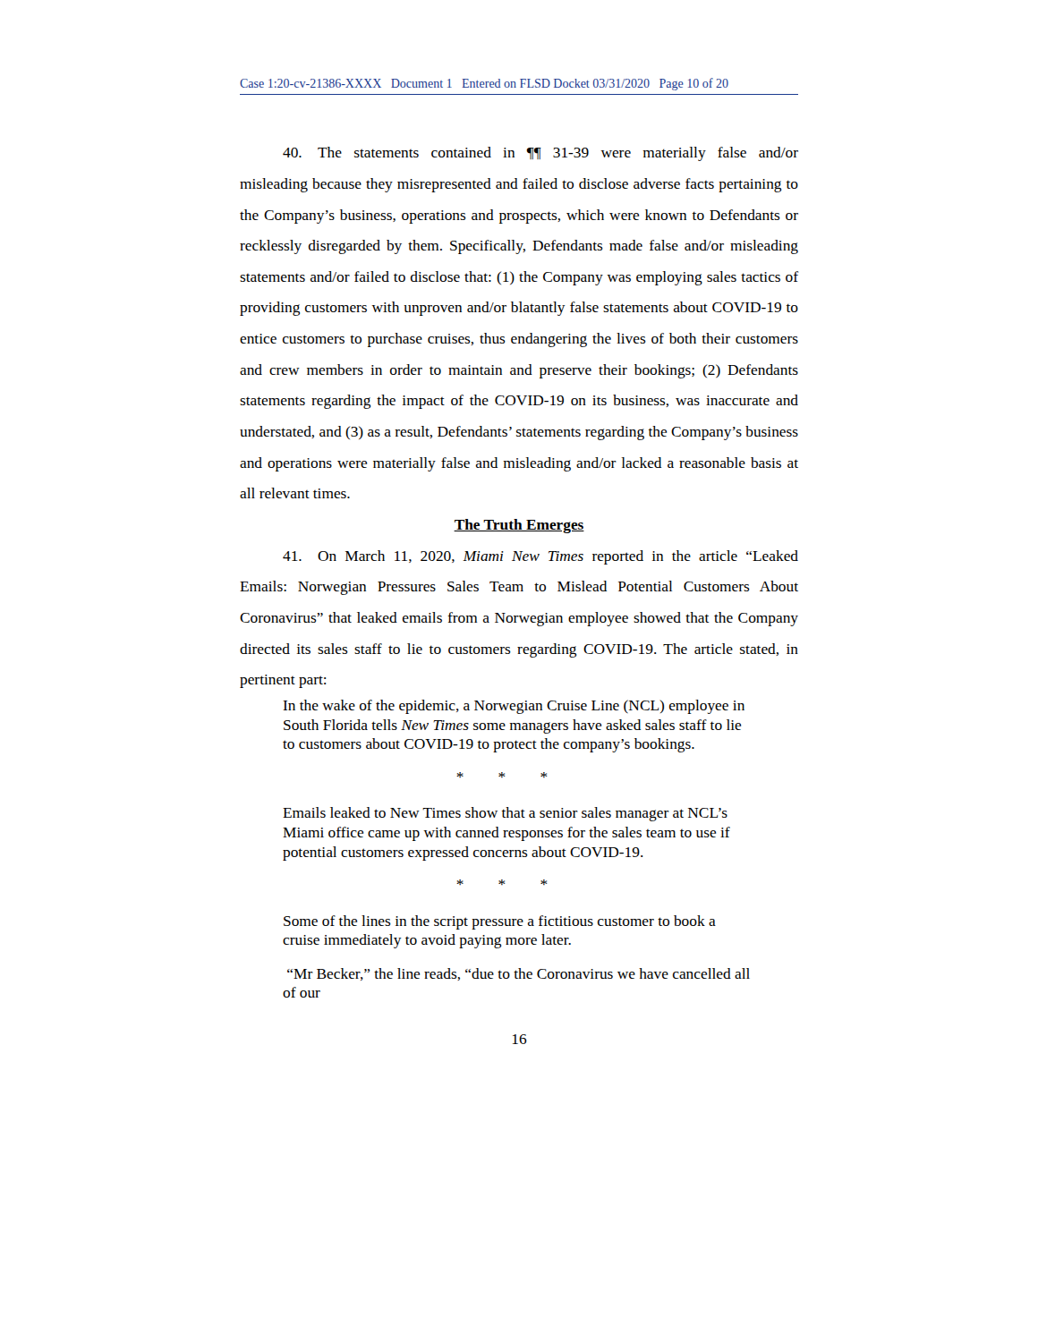Case 1:20-cv-21386-XXXX Document 1 Entered on FLSD Docket 03/31/2020 Page 10 of 20
40. The statements contained in ¶¶ 31-39 were materially false and/or misleading because they misrepresented and failed to disclose adverse facts pertaining to the Company’s business, operations and prospects, which were known to Defendants or recklessly disregarded by them. Specifically, Defendants made false and/or misleading statements and/or failed to disclose that: (1) the Company was employing sales tactics of providing customers with unproven and/or blatantly false statements about COVID-19 to entice customers to purchase cruises, thus endangering the lives of both their customers and crew members in order to maintain and preserve their bookings; (2) Defendants statements regarding the impact of the COVID-19 on its business, was inaccurate and understated, and (3) as a result, Defendants’ statements regarding the Company’s business and operations were materially false and misleading and/or lacked a reasonable basis at all relevant times.
The Truth Emerges
41. On March 11, 2020, Miami New Times reported in the article “Leaked Emails: Norwegian Pressures Sales Team to Mislead Potential Customers About Coronavirus” that leaked emails from a Norwegian employee showed that the Company directed its sales staff to lie to customers regarding COVID-19. The article stated, in pertinent part:
In the wake of the epidemic, a Norwegian Cruise Line (NCL) employee in South Florida tells New Times some managers have asked sales staff to lie to customers about COVID-19 to protect the company’s bookings.
***
Emails leaked to New Times show that a senior sales manager at NCL’s Miami office came up with canned responses for the sales team to use if potential customers expressed concerns about COVID-19.
***
Some of the lines in the script pressure a fictitious customer to book a cruise immediately to avoid paying more later.
“Mr Becker,” the line reads, “due to the Coronavirus we have cancelled all of our
16